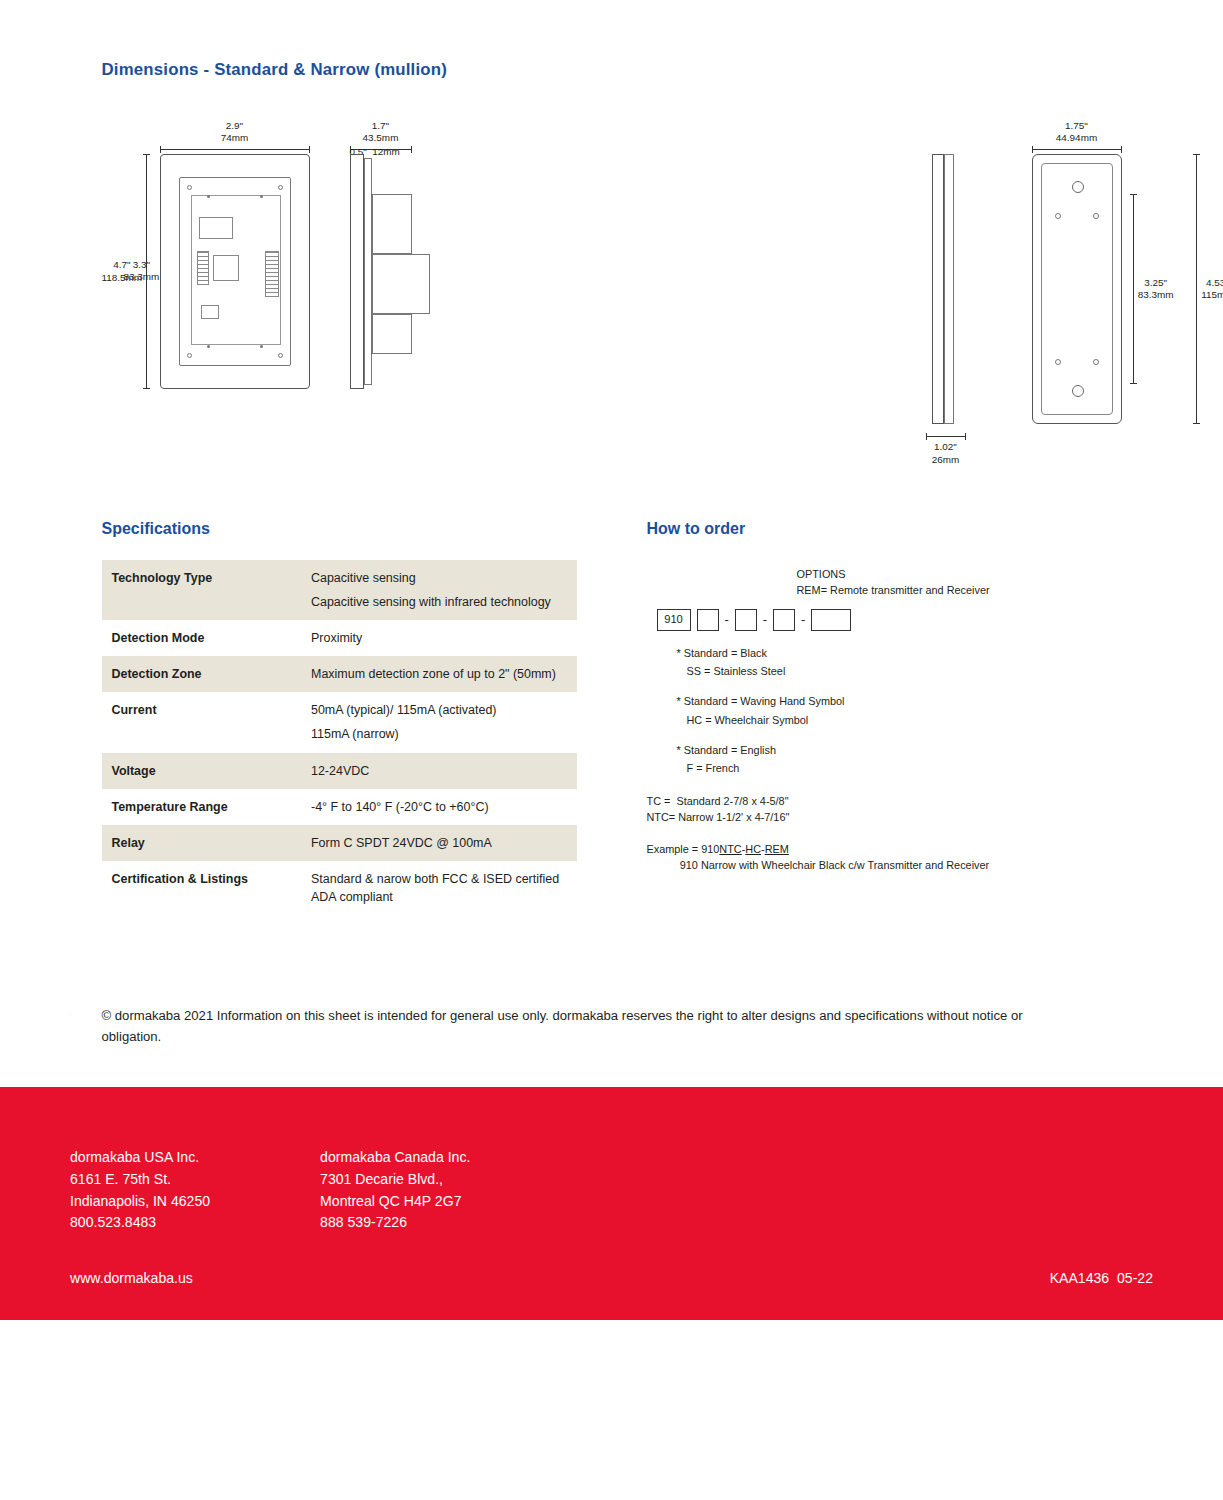Dimensions - Standard & Narrow (mullion)
2.9"
74mm
4.7"
118.5mm
3.3"
83.3mm
1.7"
43.5mm
0.5" 12mm
1.02"
26mm
1.75"
44.94mm
3.25"
83.3mm
4.53"
115mm
Specifications
| Technology Type | Capacitive sensing Capacitive sensing with infrared technology |
| Detection Mode | Proximity |
| Detection Zone | Maximum detection zone of up to 2" (50mm) |
| Current | 50mA (typical)/ 115mA (activated) 115mA (narrow) |
| Voltage | 12-24VDC |
| Temperature Range | -4° F to 140° F (-20°C to +60°C) |
| Relay | Form C SPDT 24VDC @ 100mA |
| Certification & Listings | Standard & narow both FCC & ISED certified ADA compliant |
How to order
OPTIONS
REM= Remote transmitter and Receiver
910 - - -
* Standard = Black
SS = Stainless Steel
* Standard = Waving Hand Symbol
HC = Wheelchair Symbol
* Standard = English
F = French
TC = Standard 2-7/8 x 4-5/8"
NTC= Narrow 1-1/2' x 4-7/16"
Example = 910NTC-HC-REM
910 Narrow with Wheelchair Black c/w Transmitter and Receiver
© dormakaba 2021 Information on this sheet is intended for general use only. dormakaba reserves the right to alter designs and specifications without notice or obligation.
dormakaba USA Inc.
6161 E. 75th St.
Indianapolis, IN 46250
800.523.8483
www.dormakaba.us
dormakaba Canada Inc.
7301 Decarie Blvd.,
Montreal QC H4P 2G7
888 539-7226
KAA1436 05-22